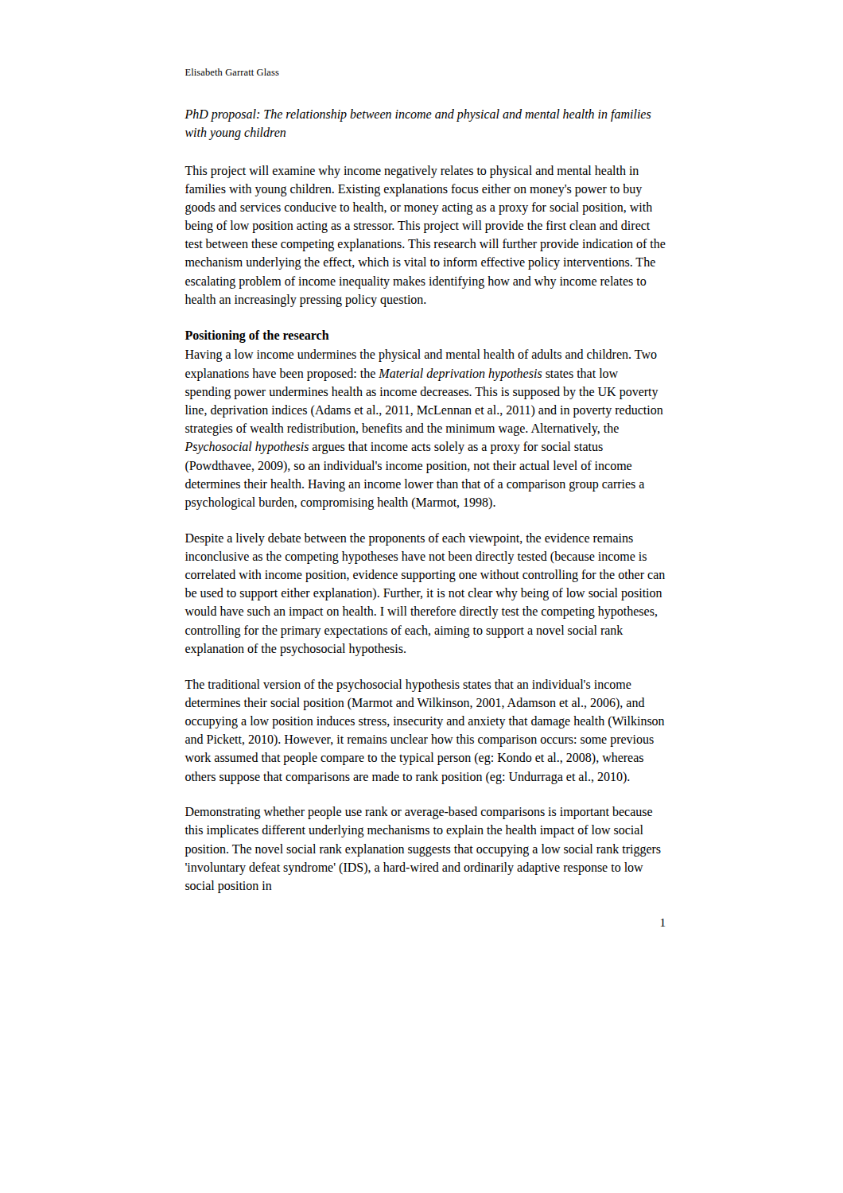Elisabeth Garratt Glass
PhD proposal: The relationship between income and physical and mental health in families with young children
This project will examine why income negatively relates to physical and mental health in families with young children. Existing explanations focus either on money's power to buy goods and services conducive to health, or money acting as a proxy for social position, with being of low position acting as a stressor. This project will provide the first clean and direct test between these competing explanations. This research will further provide indication of the mechanism underlying the effect, which is vital to inform effective policy interventions. The escalating problem of income inequality makes identifying how and why income relates to health an increasingly pressing policy question.
Positioning of the research
Having a low income undermines the physical and mental health of adults and children. Two explanations have been proposed: the Material deprivation hypothesis states that low spending power undermines health as income decreases. This is supposed by the UK poverty line, deprivation indices (Adams et al., 2011, McLennan et al., 2011) and in poverty reduction strategies of wealth redistribution, benefits and the minimum wage. Alternatively, the Psychosocial hypothesis argues that income acts solely as a proxy for social status (Powdthavee, 2009), so an individual's income position, not their actual level of income determines their health. Having an income lower than that of a comparison group carries a psychological burden, compromising health (Marmot, 1998).
Despite a lively debate between the proponents of each viewpoint, the evidence remains inconclusive as the competing hypotheses have not been directly tested (because income is correlated with income position, evidence supporting one without controlling for the other can be used to support either explanation). Further, it is not clear why being of low social position would have such an impact on health. I will therefore directly test the competing hypotheses, controlling for the primary expectations of each, aiming to support a novel social rank explanation of the psychosocial hypothesis.
The traditional version of the psychosocial hypothesis states that an individual's income determines their social position (Marmot and Wilkinson, 2001, Adamson et al., 2006), and occupying a low position induces stress, insecurity and anxiety that damage health (Wilkinson and Pickett, 2010). However, it remains unclear how this comparison occurs: some previous work assumed that people compare to the typical person (eg: Kondo et al., 2008), whereas others suppose that comparisons are made to rank position (eg: Undurraga et al., 2010).
Demonstrating whether people use rank or average-based comparisons is important because this implicates different underlying mechanisms to explain the health impact of low social position. The novel social rank explanation suggests that occupying a low social rank triggers 'involuntary defeat syndrome' (IDS), a hard-wired and ordinarily adaptive response to low social position in
1